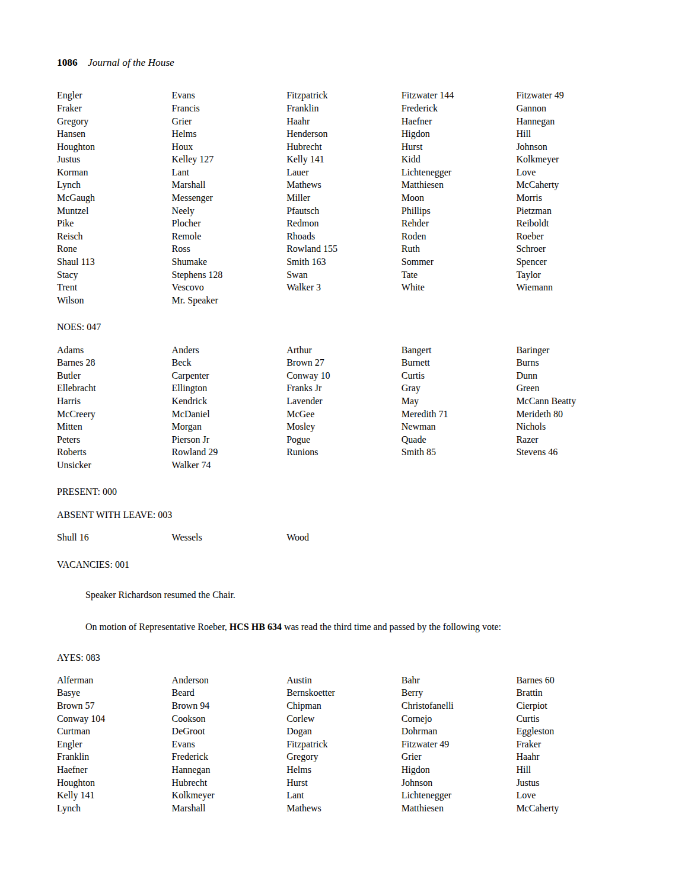1086 Journal of the House
| Engler | Evans | Fitzpatrick | Fitzwater 144 | Fitzwater 49 |
| Fraker | Francis | Franklin | Frederick | Gannon |
| Gregory | Grier | Haahr | Haefner | Hannegan |
| Hansen | Helms | Henderson | Higdon | Hill |
| Houghton | Houx | Hubrecht | Hurst | Johnson |
| Justus | Kelley 127 | Kelly 141 | Kidd | Kolkmeyer |
| Korman | Lant | Lauer | Lichtenegger | Love |
| Lynch | Marshall | Mathews | Matthiesen | McCaherty |
| McGaugh | Messenger | Miller | Moon | Morris |
| Muntzel | Neely | Pfautsch | Phillips | Pietzman |
| Pike | Plocher | Redmon | Rehder | Reiboldt |
| Reisch | Remole | Rhoads | Roden | Roeber |
| Rone | Ross | Rowland 155 | Ruth | Schroer |
| Shaul 113 | Shumake | Smith 163 | Sommer | Spencer |
| Stacy | Stephens 128 | Swan | Tate | Taylor |
| Trent | Vescovo | Walker 3 | White | Wiemann |
| Wilson | Mr. Speaker | | | |
NOES: 047
| Adams | Anders | Arthur | Bangert | Baringer |
| Barnes 28 | Beck | Brown 27 | Burnett | Burns |
| Butler | Carpenter | Conway 10 | Curtis | Dunn |
| Ellebracht | Ellington | Franks Jr | Gray | Green |
| Harris | Kendrick | Lavender | May | McCann Beatty |
| McCreery | McDaniel | McGee | Meredith 71 | Merideth 80 |
| Mitten | Morgan | Mosley | Newman | Nichols |
| Peters | Pierson Jr | Pogue | Quade | Razer |
| Roberts | Rowland 29 | Runions | Smith 85 | Stevens 46 |
| Unsicker | Walker 74 | | | |
PRESENT: 000
ABSENT WITH LEAVE: 003
| Shull 16 | Wessels | Wood | | |
VACANCIES: 001
Speaker Richardson resumed the Chair.
On motion of Representative Roeber, HCS HB 634 was read the third time and passed by the following vote:
AYES: 083
| Alferman | Anderson | Austin | Bahr | Barnes 60 |
| Basye | Beard | Bernskoetter | Berry | Brattin |
| Brown 57 | Brown 94 | Chipman | Christofanelli | Cierpiot |
| Conway 104 | Cookson | Corlew | Cornejo | Curtis |
| Curtman | DeGroot | Dogan | Dohrman | Eggleston |
| Engler | Evans | Fitzpatrick | Fitzwater 49 | Fraker |
| Franklin | Frederick | Gregory | Grier | Haahr |
| Haefner | Hannegan | Helms | Higdon | Hill |
| Houghton | Hubrecht | Hurst | Johnson | Justus |
| Kelly 141 | Kolkmeyer | Lant | Lichtenegger | Love |
| Lynch | Marshall | Mathews | Matthiesen | McCaherty |